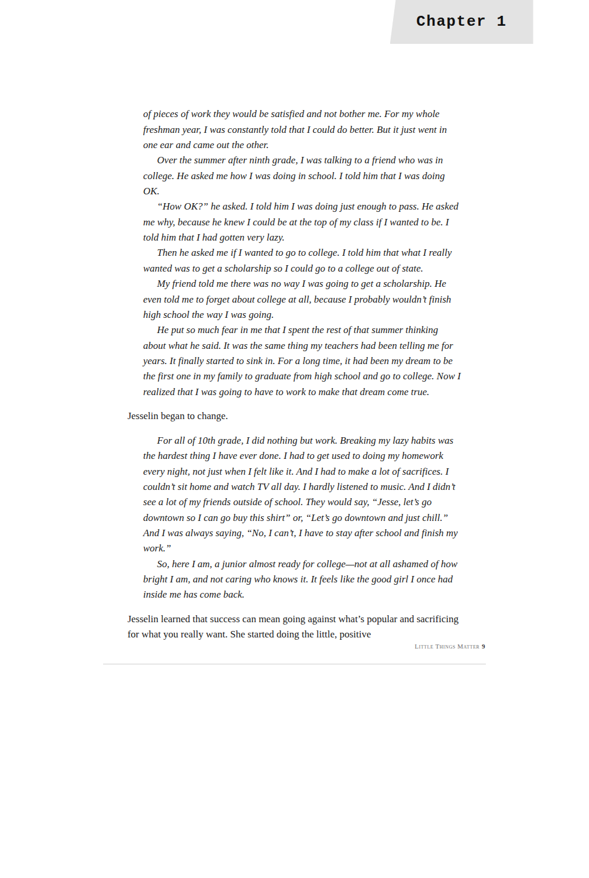Chapter 1
of pieces of work they would be satisfied and not bother me. For my whole freshman year, I was constantly told that I could do better. But it just went in one ear and came out the other.
Over the summer after ninth grade, I was talking to a friend who was in college. He asked me how I was doing in school. I told him that I was doing OK.
“How OK?” he asked. I told him I was doing just enough to pass. He asked me why, because he knew I could be at the top of my class if I wanted to be. I told him that I had gotten very lazy.
Then he asked me if I wanted to go to college. I told him that what I really wanted was to get a scholarship so I could go to a college out of state.
My friend told me there was no way I was going to get a scholarship. He even told me to forget about college at all, because I probably wouldn’t finish high school the way I was going.
He put so much fear in me that I spent the rest of that summer thinking about what he said. It was the same thing my teachers had been telling me for years. It finally started to sink in. For a long time, it had been my dream to be the first one in my family to graduate from high school and go to college. Now I realized that I was going to have to work to make that dream come true.
Jesselin began to change.
For all of 10th grade, I did nothing but work. Breaking my lazy habits was the hardest thing I have ever done. I had to get used to doing my homework every night, not just when I felt like it. And I had to make a lot of sacrifices. I couldn’t sit home and watch TV all day. I hardly listened to music. And I didn’t see a lot of my friends outside of school. They would say, “Jesse, let’s go downtown so I can go buy this shirt” or, “Let’s go downtown and just chill.” And I was always saying, “No, I can’t, I have to stay after school and finish my work.”
So, here I am, a junior almost ready for college—not at all ashamed of how bright I am, and not caring who knows it. It feels like the good girl I once had inside me has come back.
Jesselin learned that success can mean going against what’s popular and sacrificing for what you really want. She started doing the little, positive
Little Things Matter9